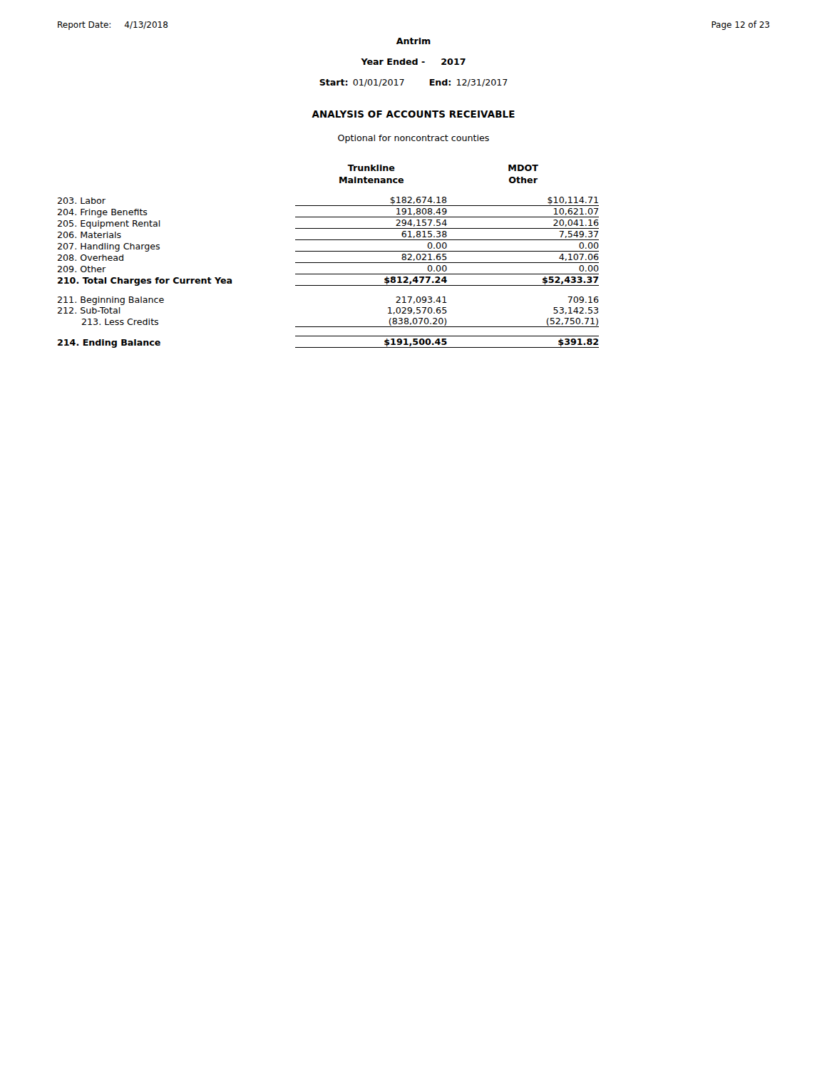Report Date: 4/13/2018
Page 12 of 23
Antrim
Year Ended -2017
Start: 01/01/2017 End: 12/31/2017
ANALYSIS OF ACCOUNTS RECEIVABLE
Optional for noncontract counties
| | Trunkline Maintenance | MDOT Other |
| --- | --- | --- |
| 203. Labor | $182,674.18 | $10,114.71 |
| 204. Fringe Benefits | 191,808.49 | 10,621.07 |
| 205. Equipment Rental | 294,157.54 | 20,041.16 |
| 206. Materials | 61,815.38 | 7,549.37 |
| 207. Handling Charges | 0.00 | 0.00 |
| 208. Overhead | 82,021.65 | 4,107.06 |
| 209. Other | 0.00 | 0.00 |
| 210. Total Charges for Current Yea | $812,477.24 | $52,433.37 |
| 211. Beginning Balance | 217,093.41 | 709.16 |
| 212. Sub-Total | 1,029,570.65 | 53,142.53 |
| 213. Less Credits | (838,070.20) | (52,750.71) |
| 214. Ending Balance | $191,500.45 | $391.82 |